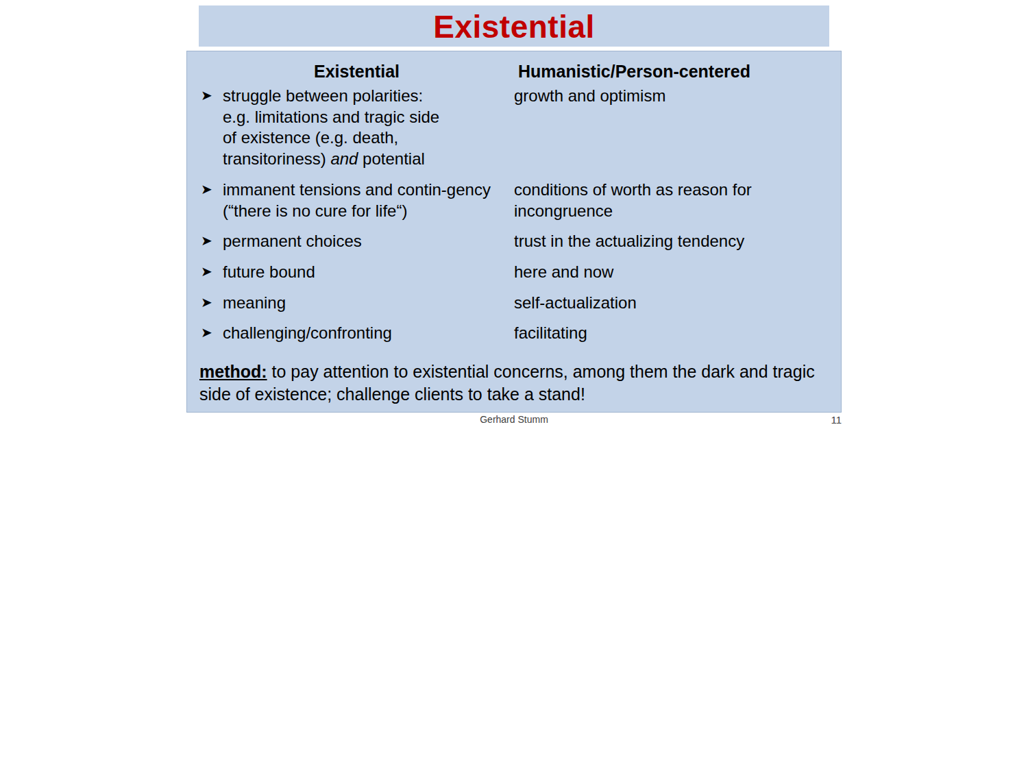Existential
| Existential | Humanistic/Person-centered |
| --- | --- |
| struggle between polarities: e.g. limitations and tragic side of existence (e.g. death, transitoriness) and potential | growth and optimism |
| immanent tensions and contin-gency (“there is no cure for life“) | conditions of worth as reason for incongruence |
| permanent choices | trust in the actualizing tendency |
| future bound | here and now |
| meaning | self-actualization |
| challenging/confronting | facilitating |
method: to pay attention to existential concerns, among them the dark and tragic side of existence; challenge clients to take a stand!
Gerhard Stumm 11